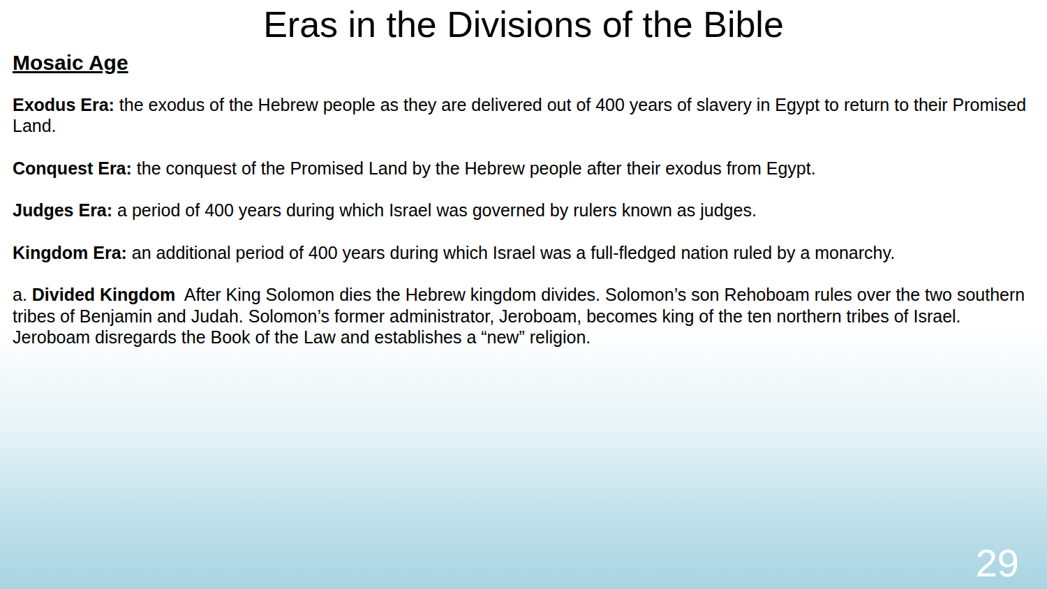Eras in the Divisions of the Bible
Mosaic Age
Exodus Era: the exodus of the Hebrew people as they are delivered out of 400 years of slavery in Egypt to return to their Promised Land.
Conquest Era: the conquest of the Promised Land by the Hebrew people after their exodus from Egypt.
Judges Era: a period of 400 years during which Israel was governed by rulers known as judges.
Kingdom Era: an additional period of 400 years during which Israel was a full-fledged nation ruled by a monarchy.
a. Divided Kingdom After King Solomon dies the Hebrew kingdom divides. Solomon’s son Rehoboam rules over the two southern tribes of Benjamin and Judah. Solomon’s former administrator, Jeroboam, becomes king of the ten northern tribes of Israel. Jeroboam disregards the Book of the Law and establishes a “new” religion.
29